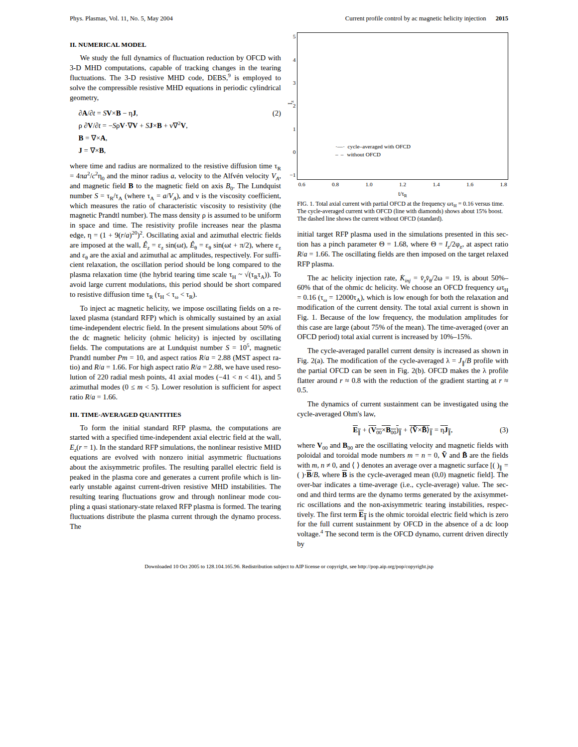Phys. Plasmas, Vol. 11, No. 5, May 2004
Current profile control by ac magnetic helicity injection
2015
II. Numerical Model
We study the full dynamics of fluctuation reduction by OFCD with 3-D MHD computations, capable of tracking changes in the tearing fluctuations. The 3-D resistive MHD code, DEBS,9 is employed to solve the compressible resistive MHD equations in periodic cylindrical geometry,
(2) ∂A/∂t = SV×B − ηJ, ρ ∂V/∂t = −SρV·∇V + SJ×B + ν∇2V, B = ∇×A, J = ∇×B,
where time and radius are normalized to the resistive diffusion time τR = 4πa2/c2η0 and the minor radius a, velocity to the Alfvén velocity VA, and magnetic field B to the magnetic field on axis B0. The Lundquist number S = τR/τA (where τA = a/VA), and ν is the viscosity coefficient, which measures the ratio of characteristic viscosity to resistivity (the magnetic Prandtl number). The mass density ρ is assumed to be uniform in space and time. The resistivity profile increases near the plasma edge, η = (1 + 9(r/a)20)2. Oscillating axial and azimuthal electric fields are imposed at the wall, Êz = εz sin(ωt), Êθ = εθ sin(ωt + π/2), where εz and εθ are the axial and azimuthal ac amplitudes, respectively. For sufficient relaxation, the oscillation period should be long compared to the plasma relaxation time (the hybrid tearing time scale τH ~ √(τRτA)). To avoid large current modulations, this period should be short compared to resistive diffusion time τR (τH < τω < τR).
To inject ac magnetic helicity, we impose oscillating fields on a relaxed plasma (standard RFP) which is ohmically sustained by an axial time-independent electric field. In the present simulations about 50% of the dc magnetic helicity (ohmic helicity) is injected by oscillating fields. The computations are at Lundquist number S = 105, magnetic Prandtl number Pm = 10, and aspect ratios R/a = 2.88 (MST aspect ratio) and R/a = 1.66. For high aspect ratio R/a = 2.88, we have used resolution of 220 radial mesh points, 41 axial modes (−41 < n < 41), and 5 azimuthal modes (0 ≤ m < 5). Lower resolution is sufficient for aspect ratio R/a = 1.66.
III. Time-Averaged Quantities
To form the initial standard RFP plasma, the computations are started with a specified time-independent axial electric field at the wall, Ez(r = 1). In the standard RFP simulations, the nonlinear resistive MHD equations are evolved with nonzero initial asymmetric fluctuations about the axisymmetric profiles. The resulting parallel electric field is peaked in the plasma core and generates a current profile which is linearly unstable against current-driven resistive MHD instabilities. The resulting tearing fluctuations grow and through nonlinear mode coupling a quasi stationary-state relaxed RFP plasma is formed. The tearing fluctuations distribute the plasma current through the dynamo process. The
543210−1
Iz
·—· cycle–averaged with OFCD
– – without OFCD
0.60.81.01.21.41.61.8
t/τR
FIG. 1. Total axial current with partial OFCD at the frequency ωτH = 0.16 versus time. The cycle-averaged current with OFCD (line with diamonds) shows about 15% boost. The dashed line shows the current without OFCD (standard).
initial target RFP plasma used in the simulations presented in this section has a pinch parameter Θ = 1.68, where Θ = Iz/2φz, at aspect ratio R/a = 1.66. The oscillating fields are then imposed on the target relaxed RFP plasma.
The ac helicity injection rate, K̇inj = v̂zv̂θ/2ω = 19, is about 50%–60% that of the ohmic dc helicity. We choose an OFCD frequency ωτH = 0.16 (τω = 12000τA), which is low enough for both the relaxation and modification of the current density. The total axial current is shown in Fig. 1. Because of the low frequency, the modulation amplitudes for this case are large (about 75% of the mean). The time-averaged (over an OFCD period) total axial current is increased by 10%–15%.
The cycle-averaged parallel current density is increased as shown in Fig. 2(a). The modification of the cycle-averaged λ = J∥/B profile with the partial OFCD can be seen in Fig. 2(b). OFCD makes the λ profile flatter around r ≈ 0.8 with the reduction of the gradient starting at r ≈ 0.5.
The dynamics of current sustainment can be investigated using the cycle-averaged Ohm's law,
(3) E∥ + (V00×B00)∥ + ⟨Ṽ×B̃⟩∥ = ηJ∥,
where V00 and B00 are the oscillating velocity and magnetic fields with poloidal and toroidal mode numbers m = n = 0, Ṽ and B̃ are the fields with m, n ≠ 0, and ⟨ ⟩ denotes an average over a magnetic surface [( )∥ = ( )·B/B, where B is the cycle-averaged mean (0,0) magnetic field]. The over-bar indicates a time-average (i.e., cycle-average) value. The second and third terms are the dynamo terms generated by the axisymmetric oscillations and the non-axisymmetric tearing instabilities, respectively. The first term E∥ is the ohmic toroidal electric field which is zero for the full current sustainment by OFCD in the absence of a dc loop voltage.4 The second term is the OFCD dynamo, current driven directly by
Downloaded 10 Oct 2005 to 128.104.165.96. Redistribution subject to AIP license or copyright, see http://pop.aip.org/pop/copyright.jsp